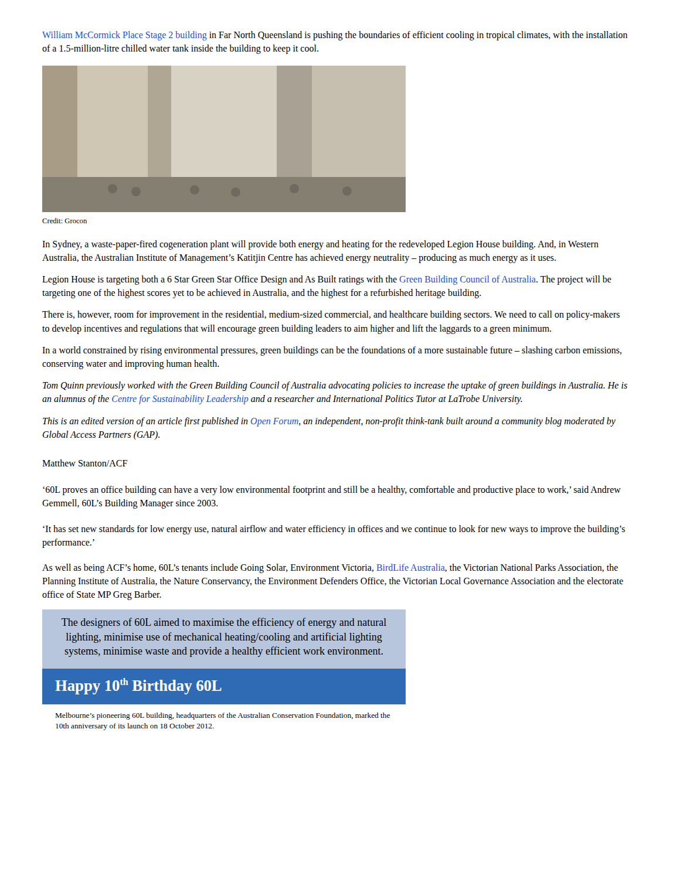William McCormick Place Stage 2 building in Far North Queensland is pushing the boundaries of efficient cooling in tropical climates, with the installation of a 1.5-million-litre chilled water tank inside the building to keep it cool.
Credit: Grocon
In Sydney, a waste-paper-fired cogeneration plant will provide both energy and heating for the redeveloped Legion House building. And, in Western Australia, the Australian Institute of Management’s Katitjin Centre has achieved energy neutrality – producing as much energy as it uses.
Legion House is targeting both a 6 Star Green Star Office Design and As Built ratings with the Green Building Council of Australia. The project will be targeting one of the highest scores yet to be achieved in Australia, and the highest for a refurbished heritage building.
There is, however, room for improvement in the residential, medium-sized commercial, and healthcare building sectors. We need to call on policy-makers to develop incentives and regulations that will encourage green building leaders to aim higher and lift the laggards to a green minimum.
In a world constrained by rising environmental pressures, green buildings can be the foundations of a more sustainable future – slashing carbon emissions, conserving water and improving human health.
Tom Quinn previously worked with the Green Building Council of Australia advocating policies to increase the uptake of green buildings in Australia. He is an alumnus of the Centre for Sustainability Leadership and a researcher and International Politics Tutor at LaTrobe University.
This is an edited version of an article first published in Open Forum, an independent, non-profit think-tank built around a community blog moderated by Global Access Partners (GAP).
Matthew Stanton/ACF
‘60L proves an office building can have a very low environmental footprint and still be a healthy, comfortable and productive place to work,’ said Andrew Gemmell, 60L’s Building Manager since 2003.
‘It has set new standards for low energy use, natural airflow and water efficiency in offices and we continue to look for new ways to improve the building’s performance.’
As well as being ACF’s home, 60L’s tenants include Going Solar, Environment Victoria, BirdLife Australia, the Victorian National Parks Association, the Planning Institute of Australia, the Nature Conservancy, the Environment Defenders Office, the Victorian Local Governance Association and the electorate office of State MP Greg Barber.
The designers of 60L aimed to maximise the efficiency of energy and natural lighting, minimise use of mechanical heating/cooling and artificial lighting systems, minimise waste and provide a healthy efficient work environment.
Happy 10th Birthday 60L
Melbourne’s pioneering 60L building, headquarters of the Australian Conservation Foundation, marked the 10th anniversary of its launch on 18 October 2012.